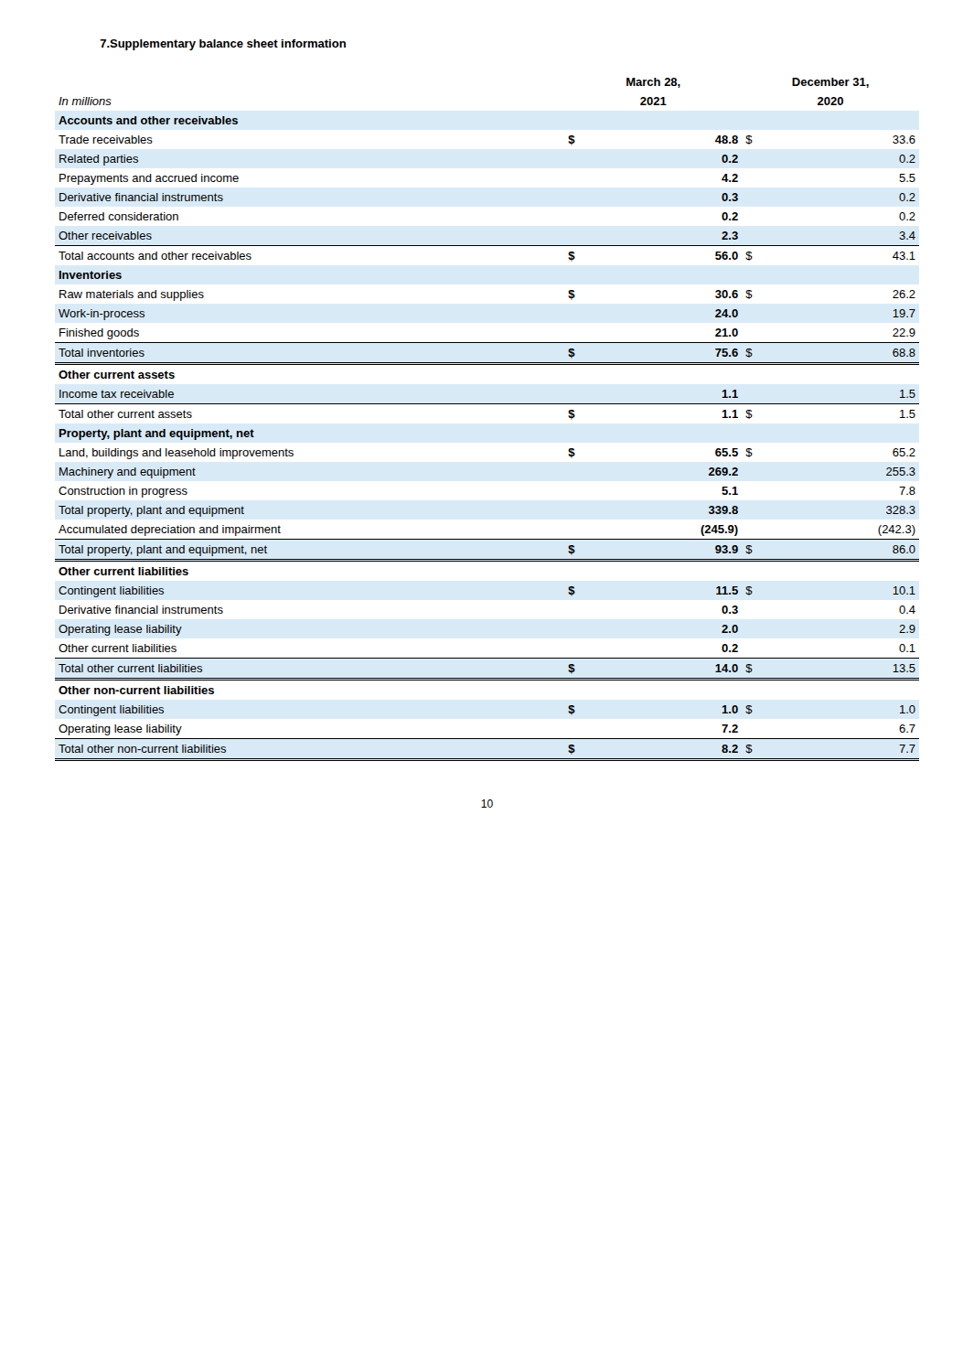7. Supplementary balance sheet information
| | March 28, | December 31, |
| --- | --- | --- |
| In millions | 2021 | 2020 |
| Accounts and other receivables | | | | |
| Trade receivables | $ | 48.8 | $ | 33.6 |
| Related parties | | 0.2 | | 0.2 |
| Prepayments and accrued income | | 4.2 | | 5.5 |
| Derivative financial instruments | | 0.3 | | 0.2 |
| Deferred consideration | | 0.2 | | 0.2 |
| Other receivables | | 2.3 | | 3.4 |
| Total accounts and other receivables | $ | 56.0 | $ | 43.1 |
| Inventories | | | | |
| Raw materials and supplies | $ | 30.6 | $ | 26.2 |
| Work-in-process | | 24.0 | | 19.7 |
| Finished goods | | 21.0 | | 22.9 |
| Total inventories | $ | 75.6 | $ | 68.8 |
| Other current assets | | | | |
| Income tax receivable | | 1.1 | | 1.5 |
| Total other current assets | $ | 1.1 | $ | 1.5 |
| Property, plant and equipment, net | | | | |
| Land, buildings and leasehold improvements | $ | 65.5 | $ | 65.2 |
| Machinery and equipment | | 269.2 | | 255.3 |
| Construction in progress | | 5.1 | | 7.8 |
| Total property, plant and equipment | | 339.8 | | 328.3 |
| Accumulated depreciation and impairment | | (245.9) | | (242.3) |
| Total property, plant and equipment, net | $ | 93.9 | $ | 86.0 |
| Other current liabilities | | | | |
| Contingent liabilities | $ | 11.5 | $ | 10.1 |
| Derivative financial instruments | | 0.3 | | 0.4 |
| Operating lease liability | | 2.0 | | 2.9 |
| Other current liabilities | | 0.2 | | 0.1 |
| Total other current liabilities | $ | 14.0 | $ | 13.5 |
| Other non-current liabilities | | | | |
| Contingent liabilities | $ | 1.0 | $ | 1.0 |
| Operating lease liability | | 7.2 | | 6.7 |
| Total other non-current liabilities | $ | 8.2 | $ | 7.7 |
10